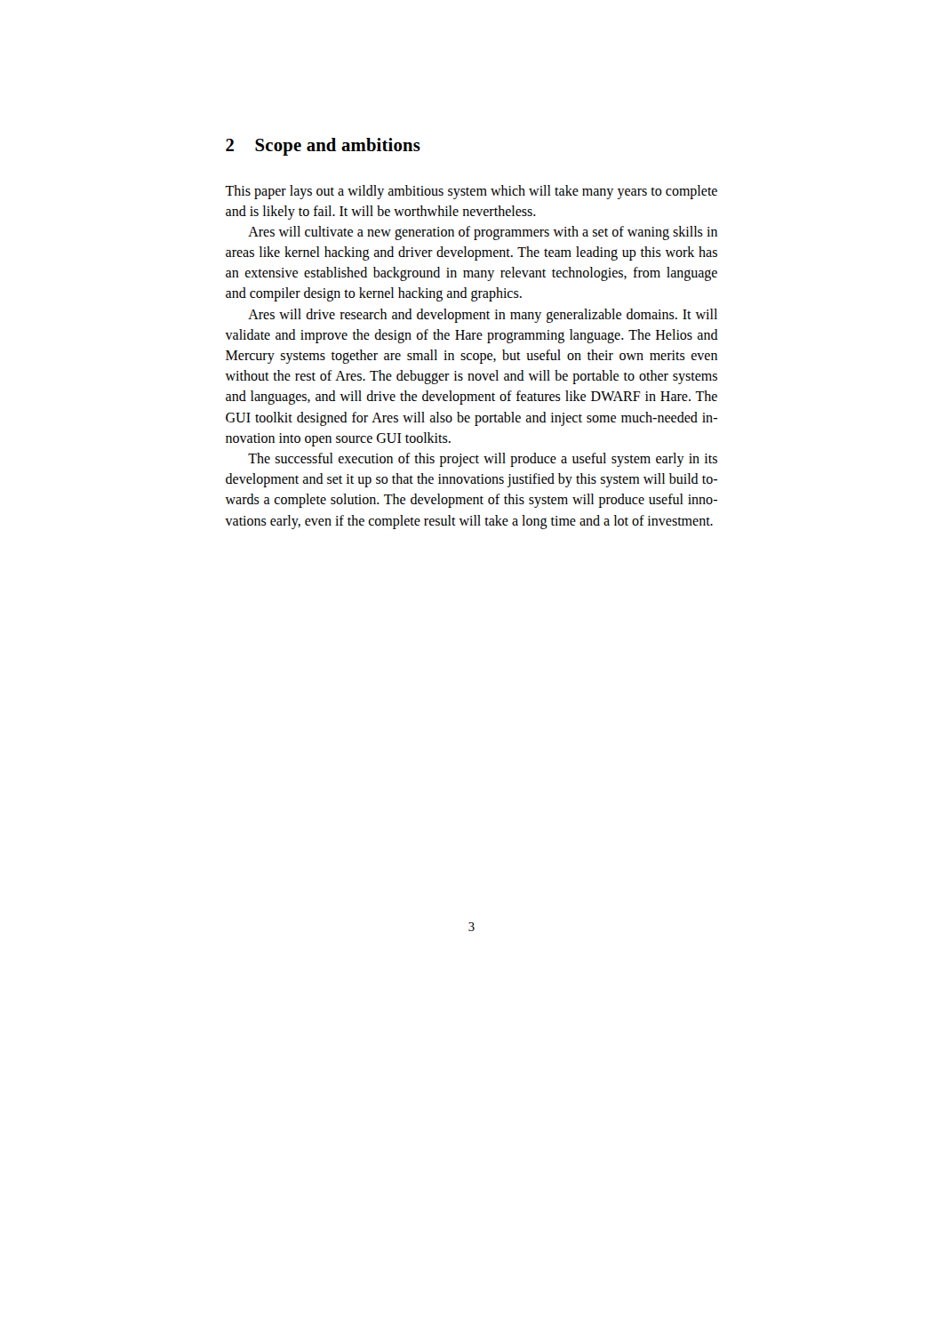2 Scope and ambitions
This paper lays out a wildly ambitious system which will take many years to complete and is likely to fail. It will be worthwhile nevertheless.
Ares will cultivate a new generation of programmers with a set of waning skills in areas like kernel hacking and driver development. The team leading up this work has an extensive established background in many relevant technologies, from language and compiler design to kernel hacking and graphics.
Ares will drive research and development in many generalizable domains. It will validate and improve the design of the Hare programming language. The Helios and Mercury systems together are small in scope, but useful on their own merits even without the rest of Ares. The debugger is novel and will be portable to other systems and languages, and will drive the development of features like DWARF in Hare. The GUI toolkit designed for Ares will also be portable and inject some much-needed innovation into open source GUI toolkits.
The successful execution of this project will produce a useful system early in its development and set it up so that the innovations justified by this system will build towards a complete solution. The development of this system will produce useful innovations early, even if the complete result will take a long time and a lot of investment.
3